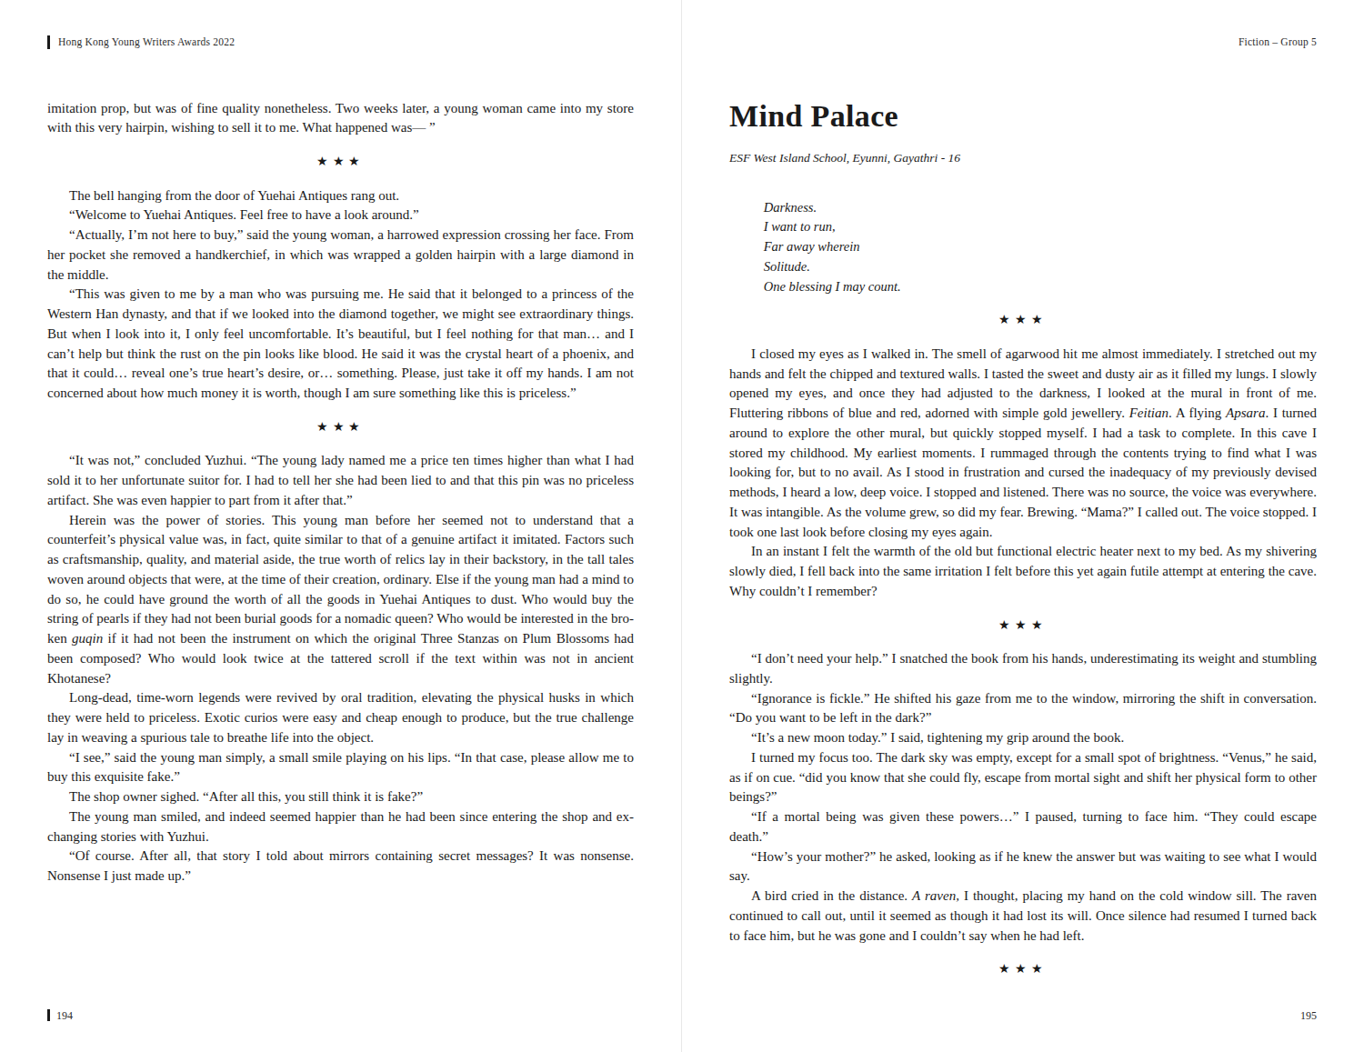Hong Kong Young Writers Awards 2022
imitation prop, but was of fine quality nonetheless. Two weeks later, a young woman came into my store with this very hairpin, wishing to sell it to me. What happened was— ”
★★★
The bell hanging from the door of Yuehai Antiques rang out.
“Welcome to Yuehai Antiques. Feel free to have a look around.”
“Actually, I’m not here to buy,” said the young woman, a harrowed expression crossing her face. From her pocket she removed a handkerchief, in which was wrapped a golden hairpin with a large diamond in the middle.
“This was given to me by a man who was pursuing me. He said that it belonged to a princess of the Western Han dynasty, and that if we looked into the diamond together, we might see extraordinary things. But when I look into it, I only feel uncomfortable. It’s beautiful, but I feel nothing for that man… and I can’t help but think the rust on the pin looks like blood. He said it was the crystal heart of a phoenix, and that it could… reveal one’s true heart’s desire, or… something. Please, just take it off my hands. I am not concerned about how much money it is worth, though I am sure something like this is priceless.”
★★★
“It was not,” concluded Yuzhui. “The young lady named me a price ten times higher than what I had sold it to her unfortunate suitor for. I had to tell her she had been lied to and that this pin was no priceless artifact. She was even happier to part from it after that.”
Herein was the power of stories. This young man before her seemed not to understand that a counterfeit’s physical value was, in fact, quite similar to that of a genuine artifact it imitated. Factors such as craftsmanship, quality, and material aside, the true worth of relics lay in their backstory, in the tall tales woven around objects that were, at the time of their creation, ordinary. Else if the young man had a mind to do so, he could have ground the worth of all the goods in Yuehai Antiques to dust. Who would buy the string of pearls if they had not been burial goods for a nomadic queen? Who would be interested in the broken guqin if it had not been the instrument on which the original Three Stanzas on Plum Blossoms had been composed? Who would look twice at the tattered scroll if the text within was not in ancient Khotanese?
Long-dead, time-worn legends were revived by oral tradition, elevating the physical husks in which they were held to priceless. Exotic curios were easy and cheap enough to produce, but the true challenge lay in weaving a spurious tale to breathe life into the object.
“I see,” said the young man simply, a small smile playing on his lips. “In that case, please allow me to buy this exquisite fake.”
The shop owner sighed. “After all this, you still think it is fake?”
The young man smiled, and indeed seemed happier than he had been since entering the shop and exchanging stories with Yuzhui.
“Of course. After all, that story I told about mirrors containing secret messages? It was nonsense. Nonsense I just made up.”
194
Fiction – Group 5
Mind Palace
ESF West Island School, Eyunni, Gayathri - 16
Darkness.
I want to run,
Far away wherein
Solitude.
One blessing I may count.
★★★
I closed my eyes as I walked in. The smell of agarwood hit me almost immediately. I stretched out my hands and felt the chipped and textured walls. I tasted the sweet and dusty air as it filled my lungs. I slowly opened my eyes, and once they had adjusted to the darkness, I looked at the mural in front of me. Fluttering ribbons of blue and red, adorned with simple gold jewellery. Feitian. A flying Apsara. I turned around to explore the other mural, but quickly stopped myself. I had a task to complete. In this cave I stored my childhood. My earliest moments. I rummaged through the contents trying to find what I was looking for, but to no avail. As I stood in frustration and cursed the inadequacy of my previously devised methods, I heard a low, deep voice. I stopped and listened. There was no source, the voice was everywhere. It was intangible. As the volume grew, so did my fear. Brewing. “Mama?” I called out. The voice stopped. I took one last look before closing my eyes again.
In an instant I felt the warmth of the old but functional electric heater next to my bed. As my shivering slowly died, I fell back into the same irritation I felt before this yet again futile attempt at entering the cave. Why couldn’t I remember?
★★★
“I don’t need your help.” I snatched the book from his hands, underestimating its weight and stumbling slightly.
“Ignorance is fickle.” He shifted his gaze from me to the window, mirroring the shift in conversation. “Do you want to be left in the dark?”
“It’s a new moon today.” I said, tightening my grip around the book.
I turned my focus too. The dark sky was empty, except for a small spot of brightness. “Venus,” he said, as if on cue. “did you know that she could fly, escape from mortal sight and shift her physical form to other beings?”
“If a mortal being was given these powers…” I paused, turning to face him. “They could escape death.”
“How’s your mother?” he asked, looking as if he knew the answer but was waiting to see what I would say.
A bird cried in the distance. A raven, I thought, placing my hand on the cold window sill. The raven continued to call out, until it seemed as though it had lost its will. Once silence had resumed I turned back to face him, but he was gone and I couldn’t say when he had left.
★★★
195